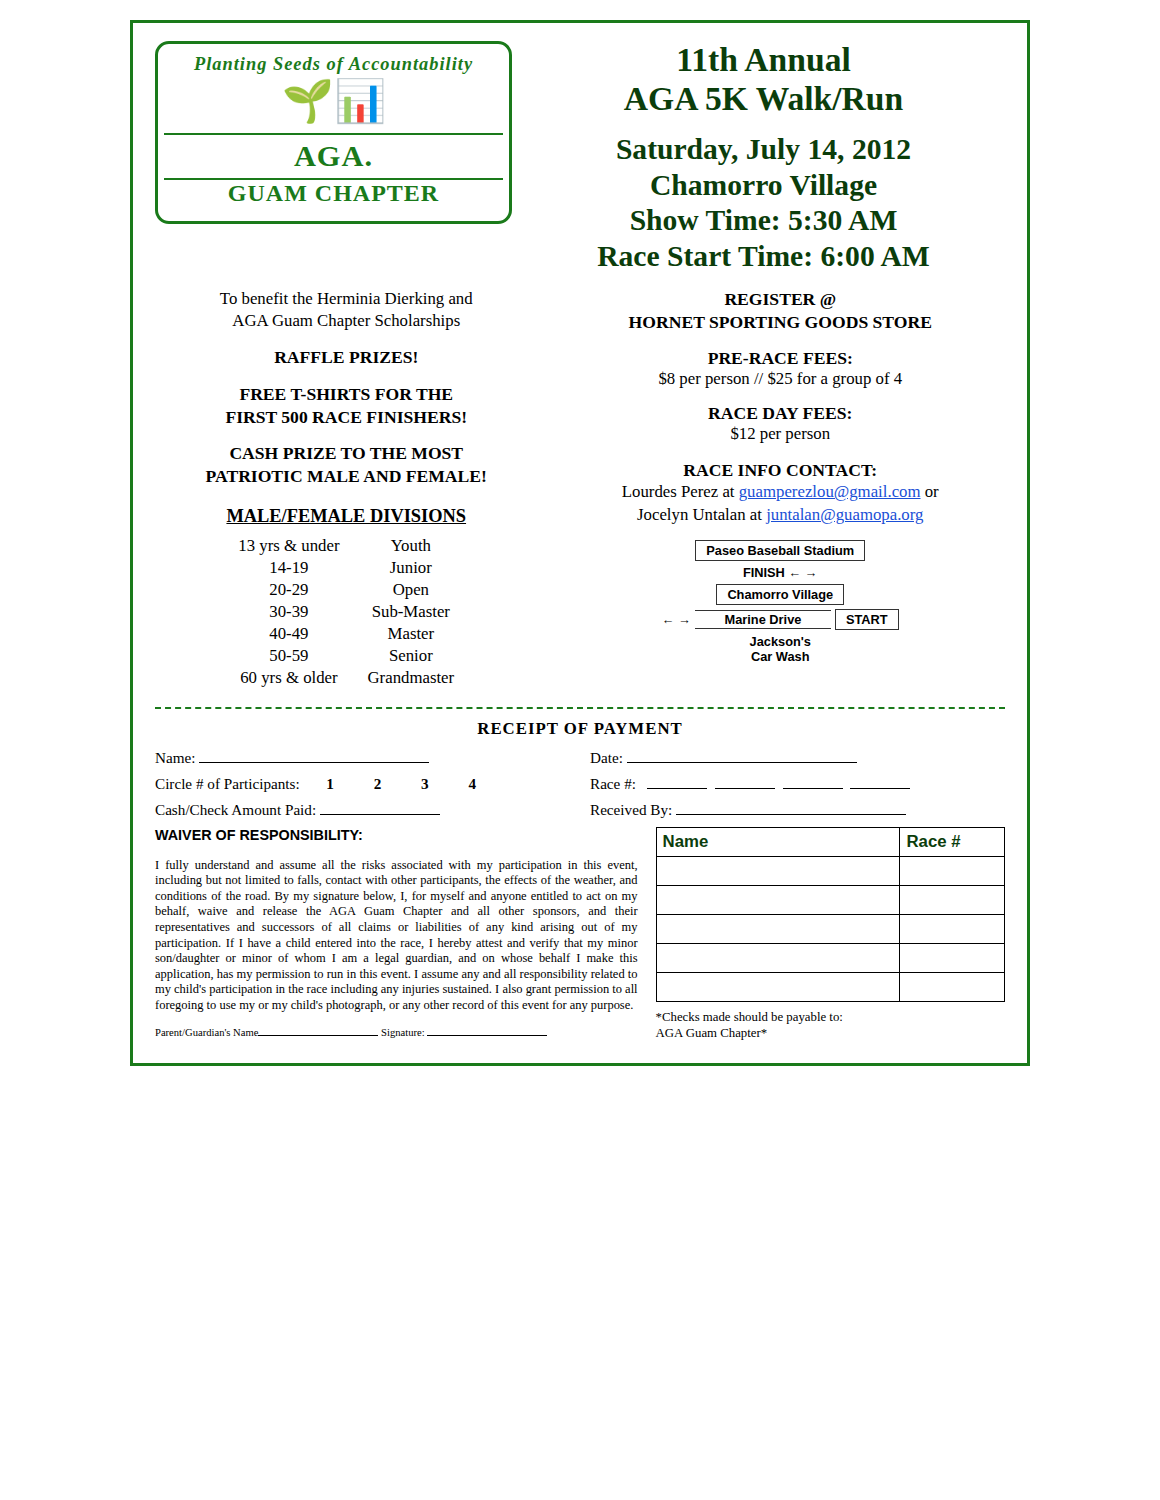Planting Seeds of Accountability
🌱📊
AGA.
GUAM CHAPTER
11th Annual
AGA 5K Walk/Run
Saturday, July 14, 2012
Chamorro Village
Show Time: 5:30 AM
Race Start Time: 6:00 AM
To benefit the Herminia Dierking and
AGA Guam Chapter Scholarships
RAFFLE PRIZES!
FREE T-SHIRTS FOR THE
FIRST 500 RACE FINISHERS!
CASH PRIZE TO THE MOST
PATRIOTIC MALE AND FEMALE!
MALE/FEMALE DIVISIONS
| 13 yrs & under | Youth |
| 14-19 | Junior |
| 20-29 | Open |
| 30-39 | Sub-Master |
| 40-49 | Master |
| 50-59 | Senior |
| 60 yrs & older | Grandmaster |
REGISTER @
HORNET SPORTING GOODS STORE
PRE-RACE FEES:
$8 per person // $25 for a group of 4
RACE DAY FEES:
$12 per person
RACE INFO CONTACT:
Lourdes Perez at guamperezlou@gmail.com or
Jocelyn Untalan at juntalan@guamopa.org
Paseo Baseball Stadium
FINISH ← →
Chamorro Village
← → Marine Drive START
Jackson's
Car Wash
RECEIPT OF PAYMENT
Name:
Date:
Circle # of Participants: 1 2 3 4
Race #:
Cash/Check Amount Paid:
Received By:
WAIVER OF RESPONSIBILITY:
I fully understand and assume all the risks associated with my participation in this event, including but not limited to falls, contact with other participants, the effects of the weather, and conditions of the road. By my signature below, I, for myself and anyone entitled to act on my behalf, waive and release the AGA Guam Chapter and all other sponsors, and their representatives and successors of all claims or liabilities of any kind arising out of my participation. If I have a child entered into the race, I hereby attest and verify that my minor son/daughter or minor of whom I am a legal guardian, and on whose behalf I make this application, has my permission to run in this event. I assume any and all responsibility related to my child's participation in the race including any injuries sustained. I also grant permission to all foregoing to use my or my child's photograph, or any other record of this event for any purpose.
Parent/Guardian's Name Signature:
| Name | Race # |
| --- | --- |
*Checks made should be payable to:
AGA Guam Chapter*